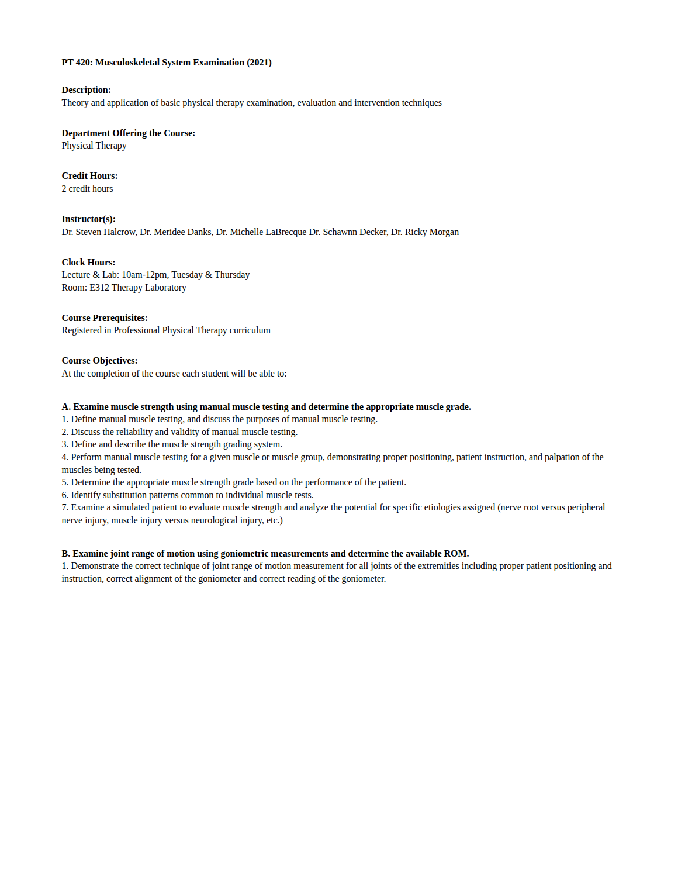PT 420: Musculoskeletal System Examination (2021)
Description:
Theory and application of basic physical therapy examination, evaluation and intervention techniques
Department Offering the Course:
Physical Therapy
Credit Hours:
2 credit hours
Instructor(s):
Dr. Steven Halcrow, Dr. Meridee Danks, Dr. Michelle LaBrecque Dr. Schawnn Decker, Dr. Ricky Morgan
Clock Hours:
Lecture & Lab: 10am-12pm, Tuesday & Thursday
Room: E312 Therapy Laboratory
Course Prerequisites:
Registered in Professional Physical Therapy curriculum
Course Objectives:
At the completion of the course each student will be able to:
A. Examine muscle strength using manual muscle testing and determine the appropriate muscle grade.
1. Define manual muscle testing, and discuss the purposes of manual muscle testing.
2. Discuss the reliability and validity of manual muscle testing.
3. Define and describe the muscle strength grading system.
4. Perform manual muscle testing for a given muscle or muscle group, demonstrating proper positioning, patient instruction, and palpation of the muscles being tested.
5. Determine the appropriate muscle strength grade based on the performance of the patient.
6. Identify substitution patterns common to individual muscle tests.
7. Examine a simulated patient to evaluate muscle strength and analyze the potential for specific etiologies assigned (nerve root versus peripheral nerve injury, muscle injury versus neurological injury, etc.)
B. Examine joint range of motion using goniometric measurements and determine the available ROM.
1. Demonstrate the correct technique of joint range of motion measurement for all joints of the extremities including proper patient positioning and instruction, correct alignment of the goniometer and correct reading of the goniometer.